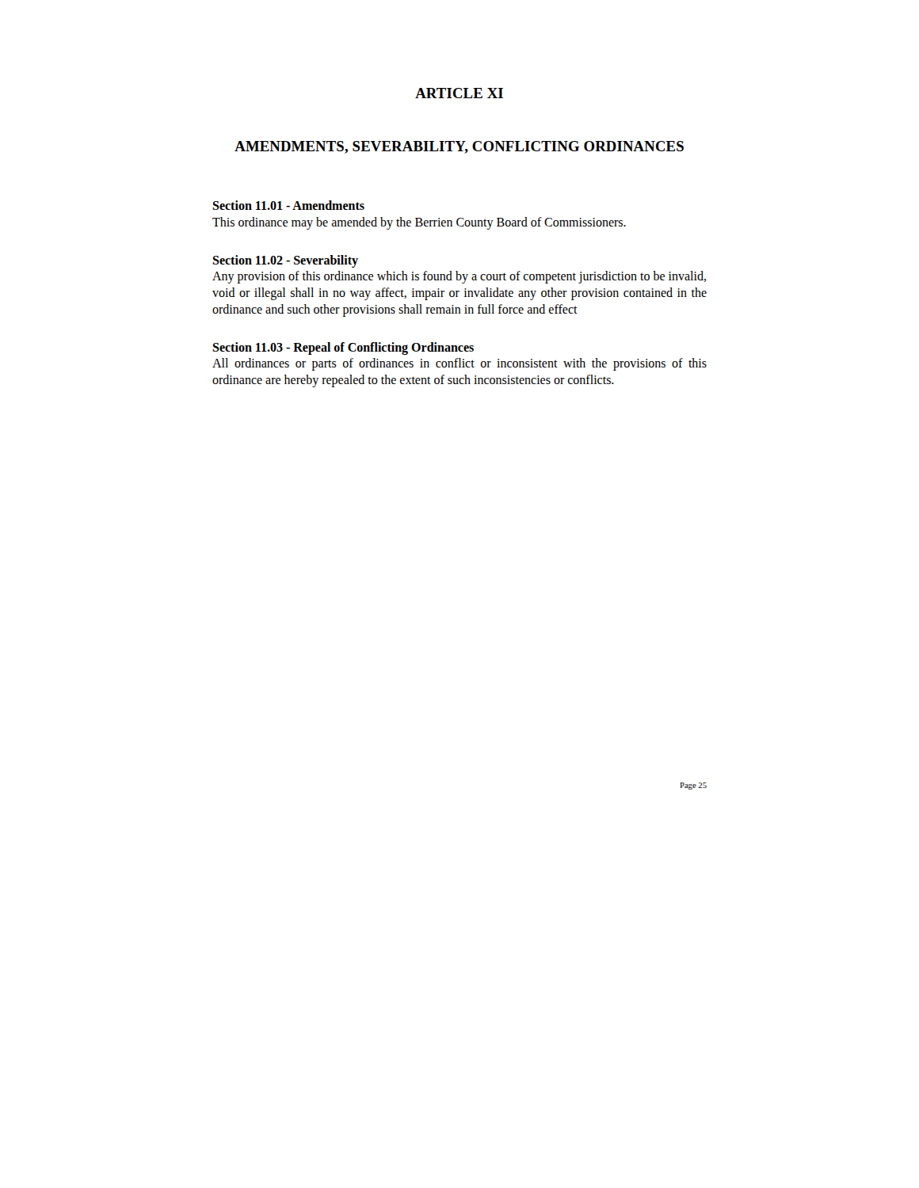ARTICLE XI
AMENDMENTS, SEVERABILITY, CONFLICTING ORDINANCES
Section 11.01 - Amendments
This ordinance may be amended by the Berrien County Board of Commissioners.
Section 11.02 - Severability
Any provision of this ordinance which is found by a court of competent jurisdiction to be invalid, void or illegal shall in no way affect, impair or invalidate any other provision contained in the ordinance and such other provisions shall remain in full force and effect
Section 11.03 - Repeal of Conflicting Ordinances
All ordinances or parts of ordinances in conflict or inconsistent with the provisions of this ordinance are hereby repealed to the extent of such inconsistencies or conflicts.
Page 25